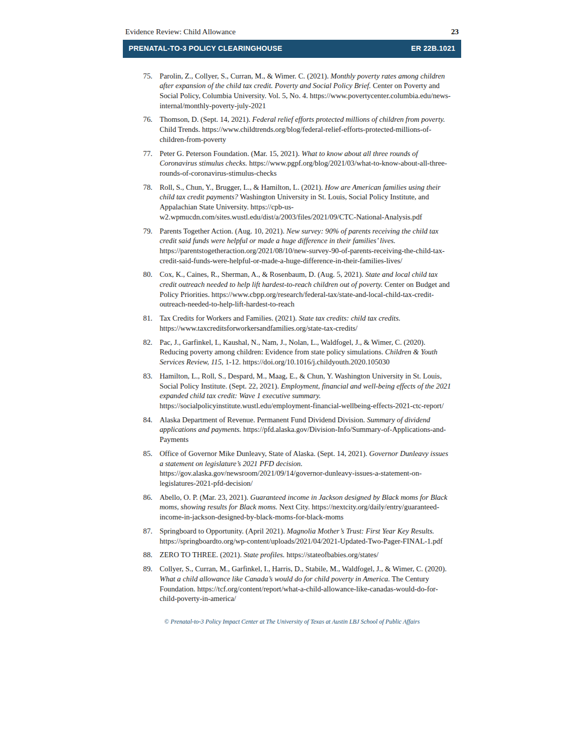Evidence Review: Child Allowance
23
Prenatal-to-3 Policy Clearinghouse
ER 22B.1021
Parolin, Z., Collyer, S., Curran, M., & Wimer. C. (2021). Monthly poverty rates among children after expansion of the child tax credit. Poverty and Social Policy Brief. Center on Poverty and Social Policy, Columbia University. Vol. 5, No. 4. https://www.povertycenter.columbia.edu/news-internal/monthly-poverty-july-2021
Thomson, D. (Sept. 14, 2021). Federal relief efforts protected millions of children from poverty. Child Trends. https://www.childtrends.org/blog/federal-relief-efforts-protected-millions-of-children-from-poverty
Peter G. Peterson Foundation. (Mar. 15, 2021). What to know about all three rounds of Coronavirus stimulus checks. https://www.pgpf.org/blog/2021/03/what-to-know-about-all-three-rounds-of-coronavirus-stimulus-checks
Roll, S., Chun, Y., Brugger, L., & Hamilton, L. (2021). How are American families using their child tax credit payments? Washington University in St. Louis, Social Policy Institute, and Appalachian State University. https://cpb-us-w2.wpmucdn.com/sites.wustl.edu/dist/a/2003/files/2021/09/CTC-National-Analysis.pdf
Parents Together Action. (Aug. 10, 2021). New survey: 90% of parents receiving the child tax credit said funds were helpful or made a huge difference in their families’ lives. https://parentstogetheraction.org/2021/08/10/new-survey-90-of-parents-receiving-the-child-tax-credit-said-funds-were-helpful-or-made-a-huge-difference-in-their-families-lives/
Cox, K., Caines, R., Sherman, A., & Rosenbaum, D. (Aug. 5, 2021). State and local child tax credit outreach needed to help lift hardest-to-reach children out of poverty. Center on Budget and Policy Priorities. https://www.cbpp.org/research/federal-tax/state-and-local-child-tax-credit-outreach-needed-to-help-lift-hardest-to-reach
Tax Credits for Workers and Families. (2021). State tax credits: child tax credits. https://www.taxcreditsforworkersandfamilies.org/state-tax-credits/
Pac, J., Garfinkel, I., Kaushal, N., Nam, J., Nolan, L., Waldfogel, J., & Wimer, C. (2020). Reducing poverty among children: Evidence from state policy simulations. Children & Youth Services Review, 115, 1-12. https://doi.org/10.1016/j.childyouth.2020.105030
Hamilton, L., Roll, S., Despard, M., Maag, E., & Chun, Y. Washington University in St. Louis, Social Policy Institute. (Sept. 22, 2021). Employment, financial and well-being effects of the 2021 expanded child tax credit: Wave 1 executive summary. https://socialpolicyinstitute.wustl.edu/employment-financial-wellbeing-effects-2021-ctc-report/
Alaska Department of Revenue. Permanent Fund Dividend Division. Summary of dividend applications and payments. https://pfd.alaska.gov/Division-Info/Summary-of-Applications-and-Payments
Office of Governor Mike Dunleavy, State of Alaska. (Sept. 14, 2021). Governor Dunleavy issues a statement on legislature’s 2021 PFD decision. https://gov.alaska.gov/newsroom/2021/09/14/governor-dunleavy-issues-a-statement-on-legislatures-2021-pfd-decision/
Abello, O. P. (Mar. 23, 2021). Guaranteed income in Jackson designed by Black moms for Black moms, showing results for Black moms. Next City. https://nextcity.org/daily/entry/guaranteed-income-in-jackson-designed-by-black-moms-for-black-moms
Springboard to Opportunity. (April 2021). Magnolia Mother’s Trust: First Year Key Results. https://springboardto.org/wp-content/uploads/2021/04/2021-Updated-Two-Pager-FINAL-1.pdf
ZERO TO THREE. (2021). State profiles. https://stateofbabies.org/states/
Collyer, S., Curran, M., Garfinkel, I., Harris, D., Stabile, M., Waldfogel, J., & Wimer, C. (2020). What a child allowance like Canada’s would do for child poverty in America. The Century Foundation. https://tcf.org/content/report/what-a-child-allowance-like-canadas-would-do-for-child-poverty-in-america/
© Prenatal-to-3 Policy Impact Center at The University of Texas at Austin LBJ School of Public Affairs